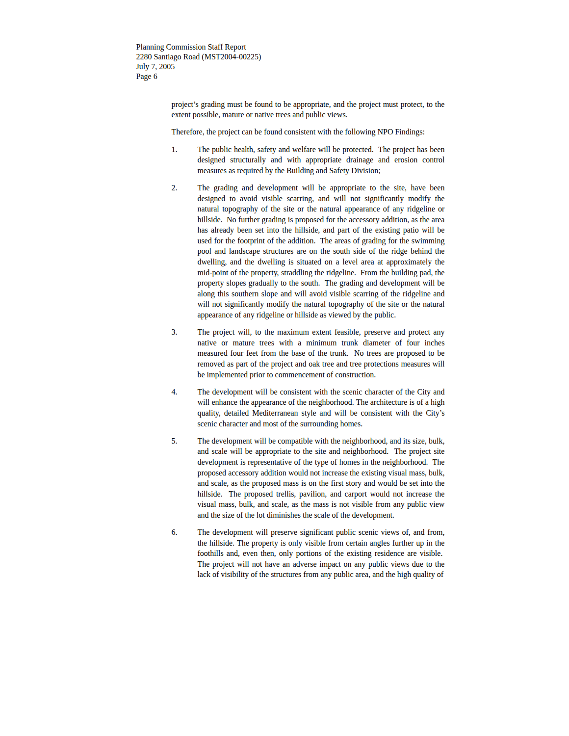Planning Commission Staff Report
2280 Santiago Road (MST2004-00225)
July 7, 2005
Page 6
project’s grading must be found to be appropriate, and the project must protect, to the extent possible, mature or native trees and public views.
Therefore, the project can be found consistent with the following NPO Findings:
The public health, safety and welfare will be protected. The project has been designed structurally and with appropriate drainage and erosion control measures as required by the Building and Safety Division;
The grading and development will be appropriate to the site, have been designed to avoid visible scarring, and will not significantly modify the natural topography of the site or the natural appearance of any ridgeline or hillside. No further grading is proposed for the accessory addition, as the area has already been set into the hillside, and part of the existing patio will be used for the footprint of the addition. The areas of grading for the swimming pool and landscape structures are on the south side of the ridge behind the dwelling, and the dwelling is situated on a level area at approximately the mid-point of the property, straddling the ridgeline. From the building pad, the property slopes gradually to the south. The grading and development will be along this southern slope and will avoid visible scarring of the ridgeline and will not significantly modify the natural topography of the site or the natural appearance of any ridgeline or hillside as viewed by the public.
The project will, to the maximum extent feasible, preserve and protect any native or mature trees with a minimum trunk diameter of four inches measured four feet from the base of the trunk. No trees are proposed to be removed as part of the project and oak tree and tree protections measures will be implemented prior to commencement of construction.
The development will be consistent with the scenic character of the City and will enhance the appearance of the neighborhood. The architecture is of a high quality, detailed Mediterranean style and will be consistent with the City’s scenic character and most of the surrounding homes.
The development will be compatible with the neighborhood, and its size, bulk, and scale will be appropriate to the site and neighborhood. The project site development is representative of the type of homes in the neighborhood. The proposed accessory addition would not increase the existing visual mass, bulk, and scale, as the proposed mass is on the first story and would be set into the hillside. The proposed trellis, pavilion, and carport would not increase the visual mass, bulk, and scale, as the mass is not visible from any public view and the size of the lot diminishes the scale of the development.
The development will preserve significant public scenic views of, and from, the hillside. The property is only visible from certain angles further up in the foothills and, even then, only portions of the existing residence are visible. The project will not have an adverse impact on any public views due to the lack of visibility of the structures from any public area, and the high quality of